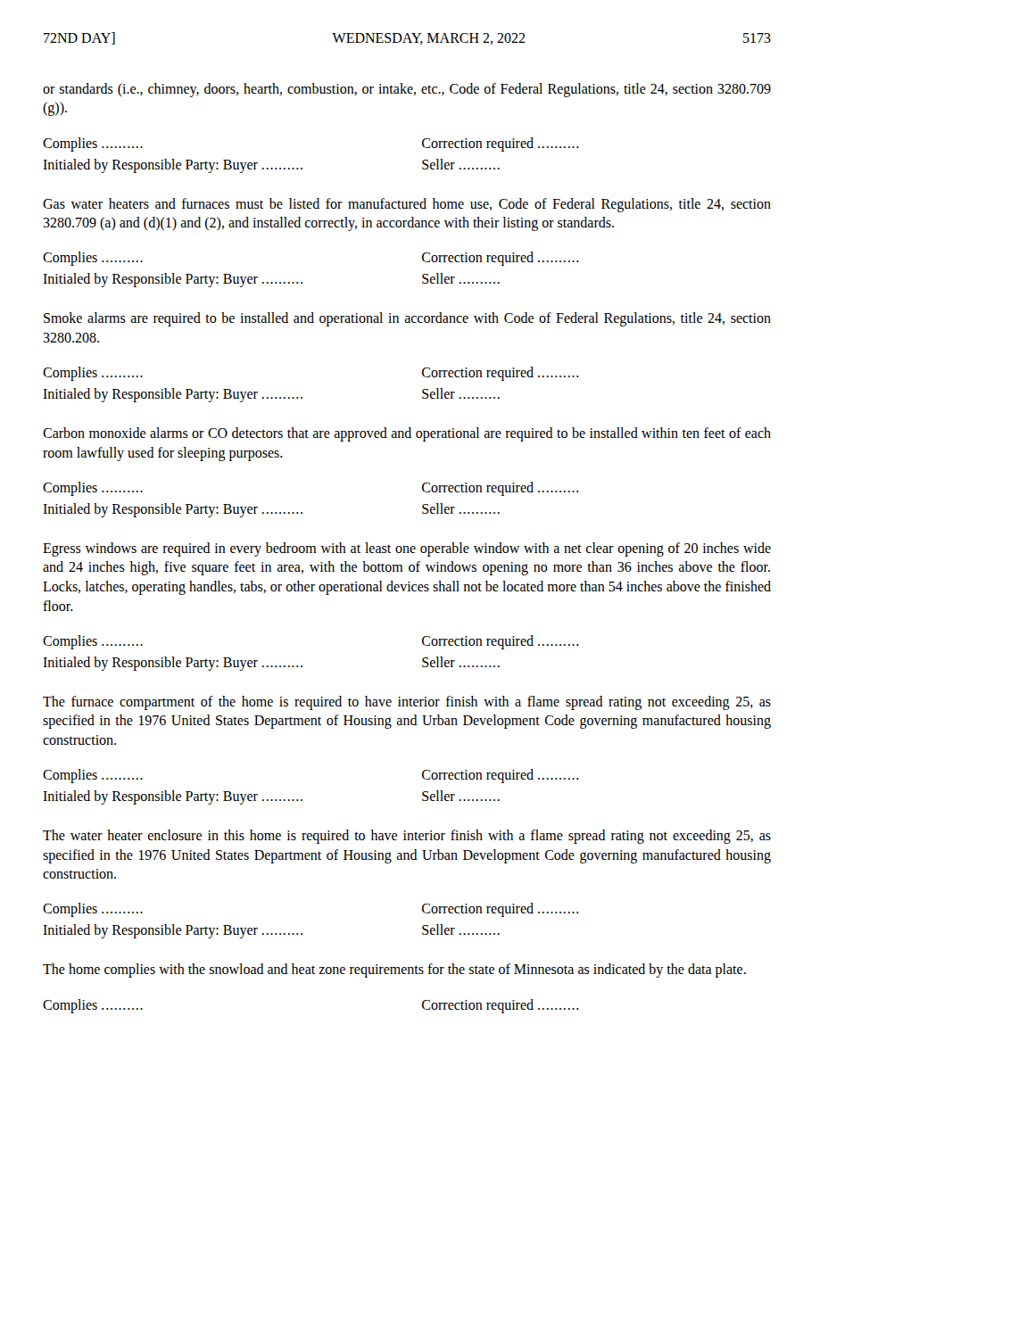72ND DAY] WEDNESDAY, MARCH 2, 2022 5173
or standards (i.e., chimney, doors, hearth, combustion, or intake, etc., Code of Federal Regulations, title 24, section 3280.709 (g)).
Complies .......... Correction required ..........
Initialed by Responsible Party: Buyer .......... Seller ..........
Gas water heaters and furnaces must be listed for manufactured home use, Code of Federal Regulations, title 24, section 3280.709 (a) and (d)(1) and (2), and installed correctly, in accordance with their listing or standards.
Complies .......... Correction required ..........
Initialed by Responsible Party: Buyer .......... Seller ..........
Smoke alarms are required to be installed and operational in accordance with Code of Federal Regulations, title 24, section 3280.208.
Complies .......... Correction required ..........
Initialed by Responsible Party: Buyer .......... Seller ..........
Carbon monoxide alarms or CO detectors that are approved and operational are required to be installed within ten feet of each room lawfully used for sleeping purposes.
Complies .......... Correction required ..........
Initialed by Responsible Party: Buyer .......... Seller ..........
Egress windows are required in every bedroom with at least one operable window with a net clear opening of 20 inches wide and 24 inches high, five square feet in area, with the bottom of windows opening no more than 36 inches above the floor. Locks, latches, operating handles, tabs, or other operational devices shall not be located more than 54 inches above the finished floor.
Complies .......... Correction required ..........
Initialed by Responsible Party: Buyer .......... Seller ..........
The furnace compartment of the home is required to have interior finish with a flame spread rating not exceeding 25, as specified in the 1976 United States Department of Housing and Urban Development Code governing manufactured housing construction.
Complies .......... Correction required ..........
Initialed by Responsible Party: Buyer .......... Seller ..........
The water heater enclosure in this home is required to have interior finish with a flame spread rating not exceeding 25, as specified in the 1976 United States Department of Housing and Urban Development Code governing manufactured housing construction.
Complies .......... Correction required ..........
Initialed by Responsible Party: Buyer .......... Seller ..........
The home complies with the snowload and heat zone requirements for the state of Minnesota as indicated by the data plate.
Complies .......... Correction required ..........